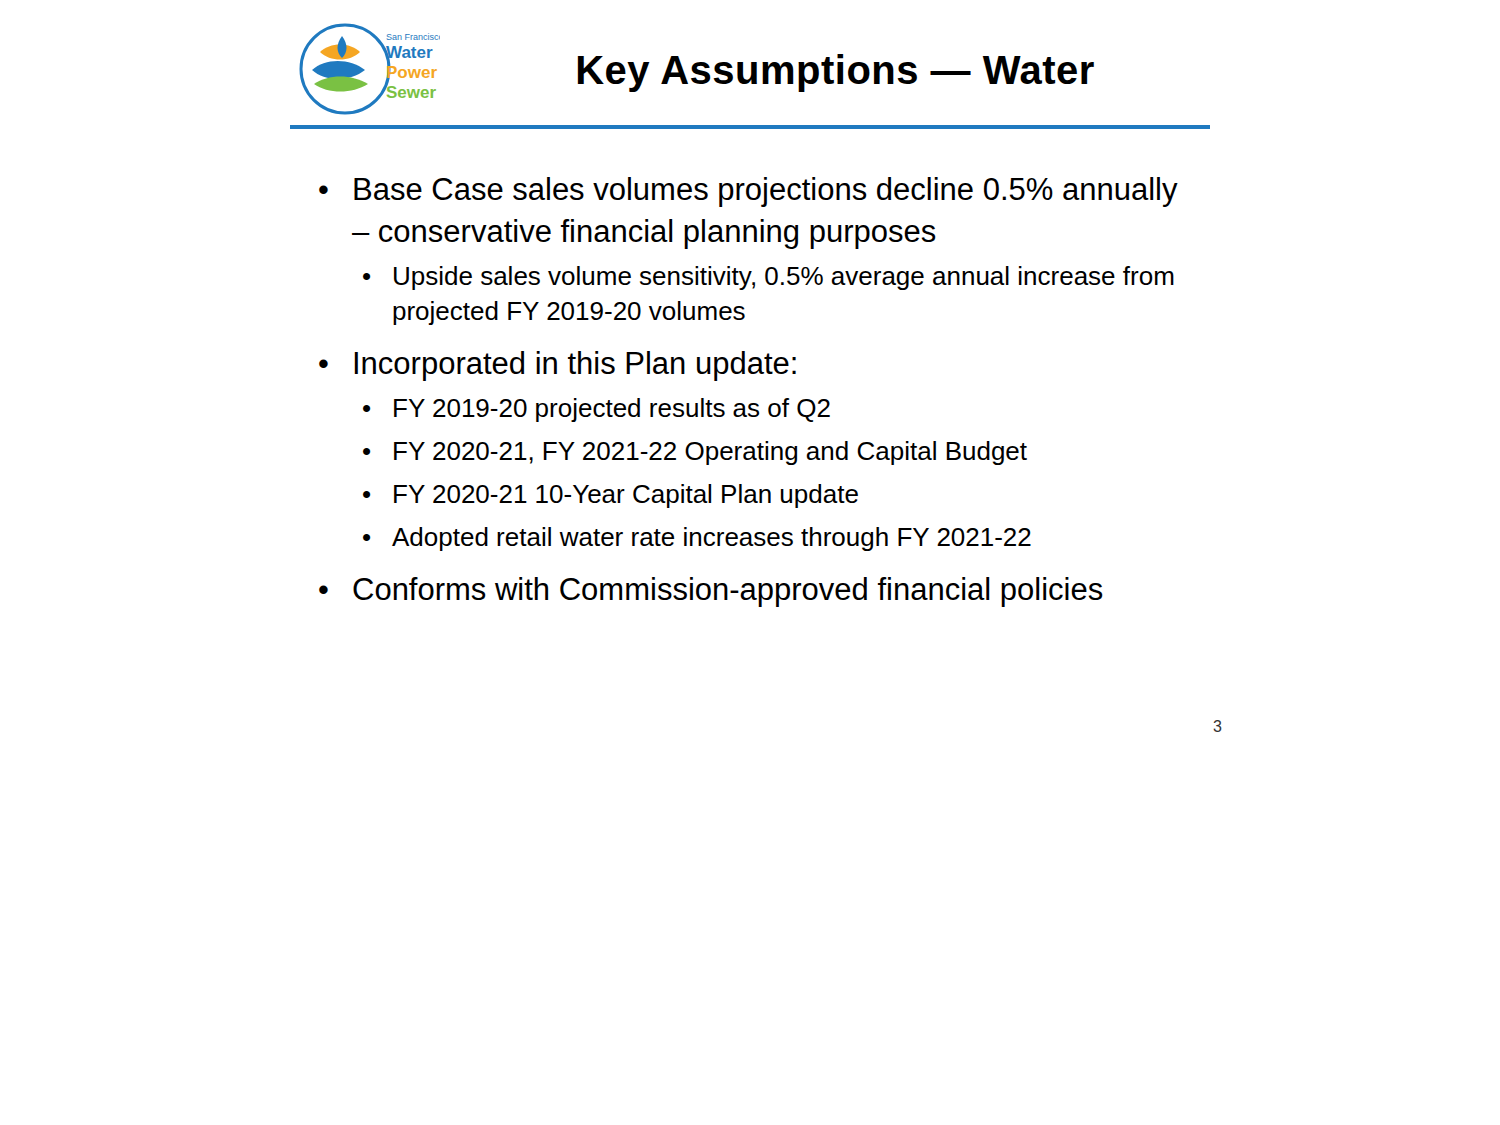San Francisco Water Power Sewer
Key Assumptions — Water
Base Case sales volumes projections decline 0.5% annually – conservative financial planning purposes
Upside sales volume sensitivity, 0.5% average annual increase from projected FY 2019-20 volumes
Incorporated in this Plan update:
FY 2019-20 projected results as of Q2
FY 2020-21, FY 2021-22 Operating and Capital Budget
FY 2020-21 10-Year Capital Plan update
Adopted retail water rate increases through FY 2021-22
Conforms with Commission-approved financial policies
3